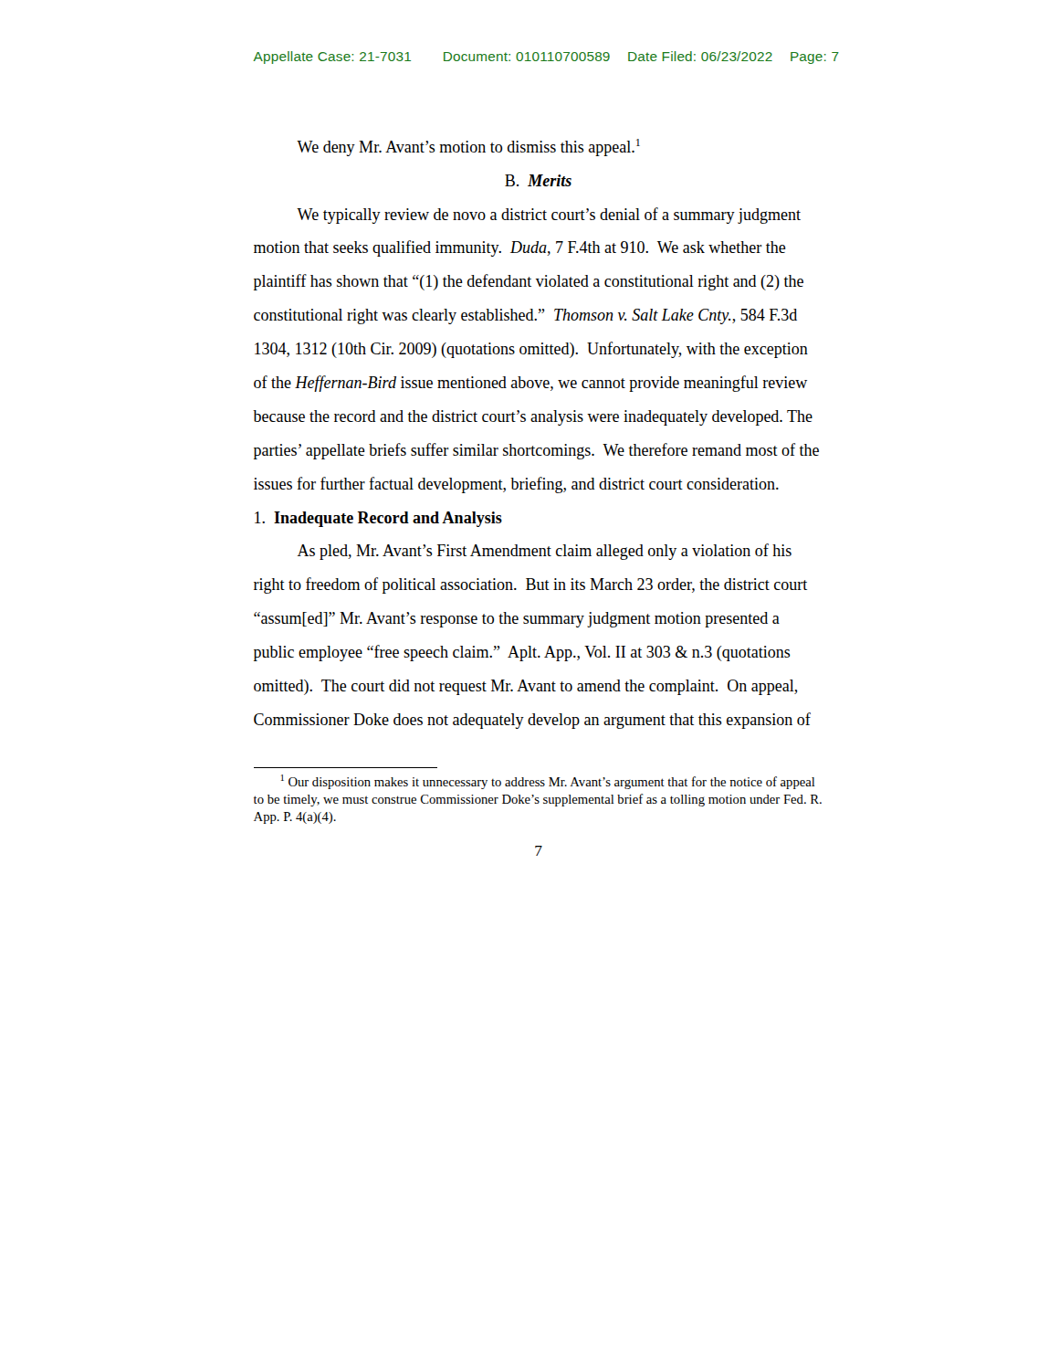Appellate Case: 21-7031 Document: 010110700589 Date Filed: 06/23/2022 Page: 7
We deny Mr. Avant’s motion to dismiss this appeal.1
B. Merits
We typically review de novo a district court’s denial of a summary judgment motion that seeks qualified immunity. Duda, 7 F.4th at 910. We ask whether the plaintiff has shown that “(1) the defendant violated a constitutional right and (2) the constitutional right was clearly established.” Thomson v. Salt Lake Cnty., 584 F.3d 1304, 1312 (10th Cir. 2009) (quotations omitted). Unfortunately, with the exception of the Heffernan-Bird issue mentioned above, we cannot provide meaningful review because the record and the district court’s analysis were inadequately developed. The parties’ appellate briefs suffer similar shortcomings. We therefore remand most of the issues for further factual development, briefing, and district court consideration.
1. Inadequate Record and Analysis
As pled, Mr. Avant’s First Amendment claim alleged only a violation of his right to freedom of political association. But in its March 23 order, the district court “assum[ed]” Mr. Avant’s response to the summary judgment motion presented a public employee “free speech claim.” Aplt. App., Vol. II at 303 & n.3 (quotations omitted). The court did not request Mr. Avant to amend the complaint. On appeal, Commissioner Doke does not adequately develop an argument that this expansion of
1 Our disposition makes it unnecessary to address Mr. Avant’s argument that for the notice of appeal to be timely, we must construe Commissioner Doke’s supplemental brief as a tolling motion under Fed. R. App. P. 4(a)(4).
7